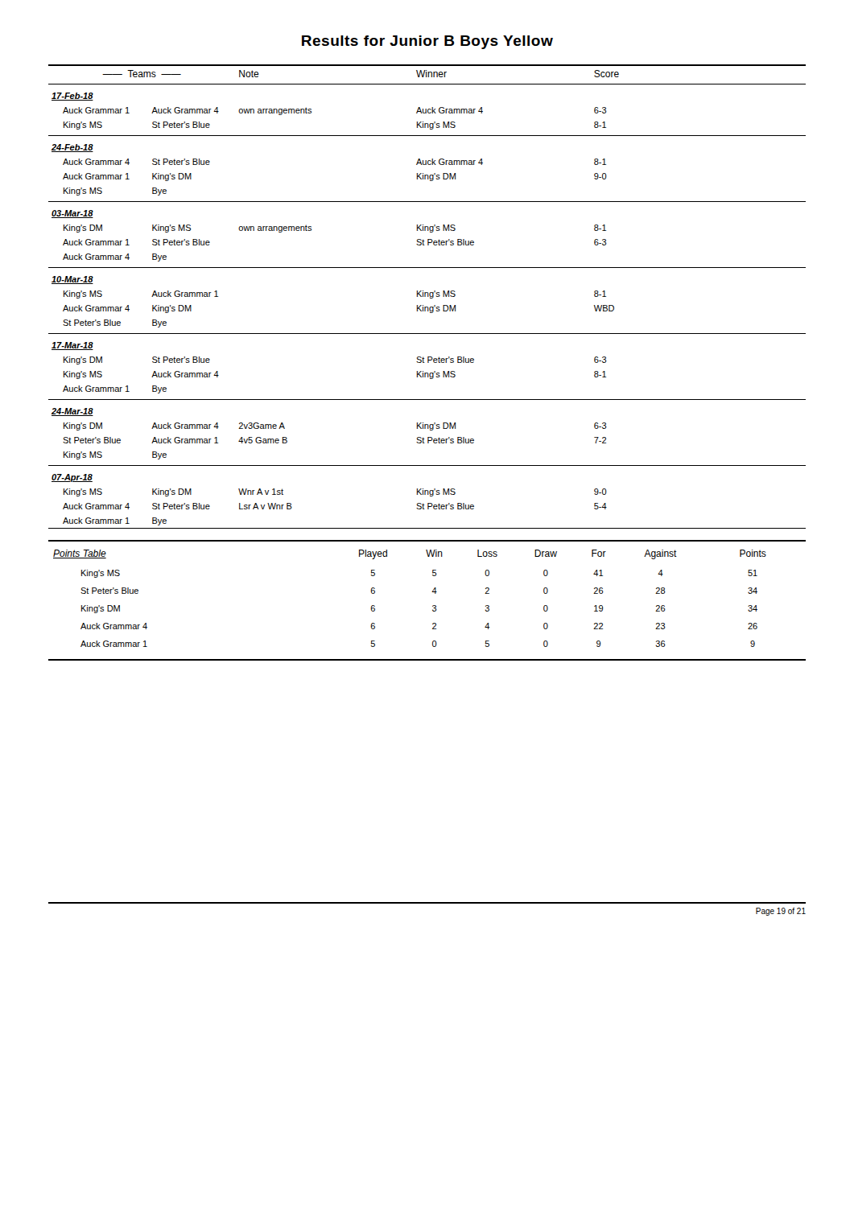Results for Junior B Boys Yellow
| —— Teams —— | Note | Winner | Score |
| --- | --- | --- | --- |
| 17-Feb-18 |
| Auck Grammar 1 | Auck Grammar 4 | own arrangements | Auck Grammar 4 | 6-3 |
| King's MS | St Peter's Blue | | King's MS | 8-1 |
| 24-Feb-18 |
| Auck Grammar 4 | St Peter's Blue | | Auck Grammar 4 | 8-1 |
| Auck Grammar 1 | King's DM | | King's DM | 9-0 |
| King's MS | Bye | | | |
| 03-Mar-18 |
| King's DM | King's MS | own arrangements | King's MS | 8-1 |
| Auck Grammar 1 | St Peter's Blue | | St Peter's Blue | 6-3 |
| Auck Grammar 4 | Bye | | | |
| 10-Mar-18 |
| King's MS | Auck Grammar 1 | | King's MS | 8-1 |
| Auck Grammar 4 | King's DM | | King's DM | WBD |
| St Peter's Blue | Bye | | | |
| 17-Mar-18 |
| King's DM | St Peter's Blue | | St Peter's Blue | 6-3 |
| King's MS | Auck Grammar 4 | | King's MS | 8-1 |
| Auck Grammar 1 | Bye | | | |
| 24-Mar-18 |
| King's DM | Auck Grammar 4 | 2v3Game A | King's DM | 6-3 |
| St Peter's Blue | Auck Grammar 1 | 4v5 Game B | St Peter's Blue | 7-2 |
| King's MS | Bye | | | |
| 07-Apr-18 |
| King's MS | King's DM | Wnr A v 1st | King's MS | 9-0 |
| Auck Grammar 4 | St Peter's Blue | Lsr A v Wnr B | St Peter's Blue | 5-4 |
| Auck Grammar 1 | Bye | | | |
| Points Table | Played | Win | Loss | Draw | For | Against | Points |
| --- | --- | --- | --- | --- | --- | --- | --- |
| King's MS | 5 | 5 | 0 | 0 | 41 | 4 | 51 |
| St Peter's Blue | 6 | 4 | 2 | 0 | 26 | 28 | 34 |
| King's DM | 6 | 3 | 3 | 0 | 19 | 26 | 34 |
| Auck Grammar 4 | 6 | 2 | 4 | 0 | 22 | 23 | 26 |
| Auck Grammar 1 | 5 | 0 | 5 | 0 | 9 | 36 | 9 |
Page 19 of 21